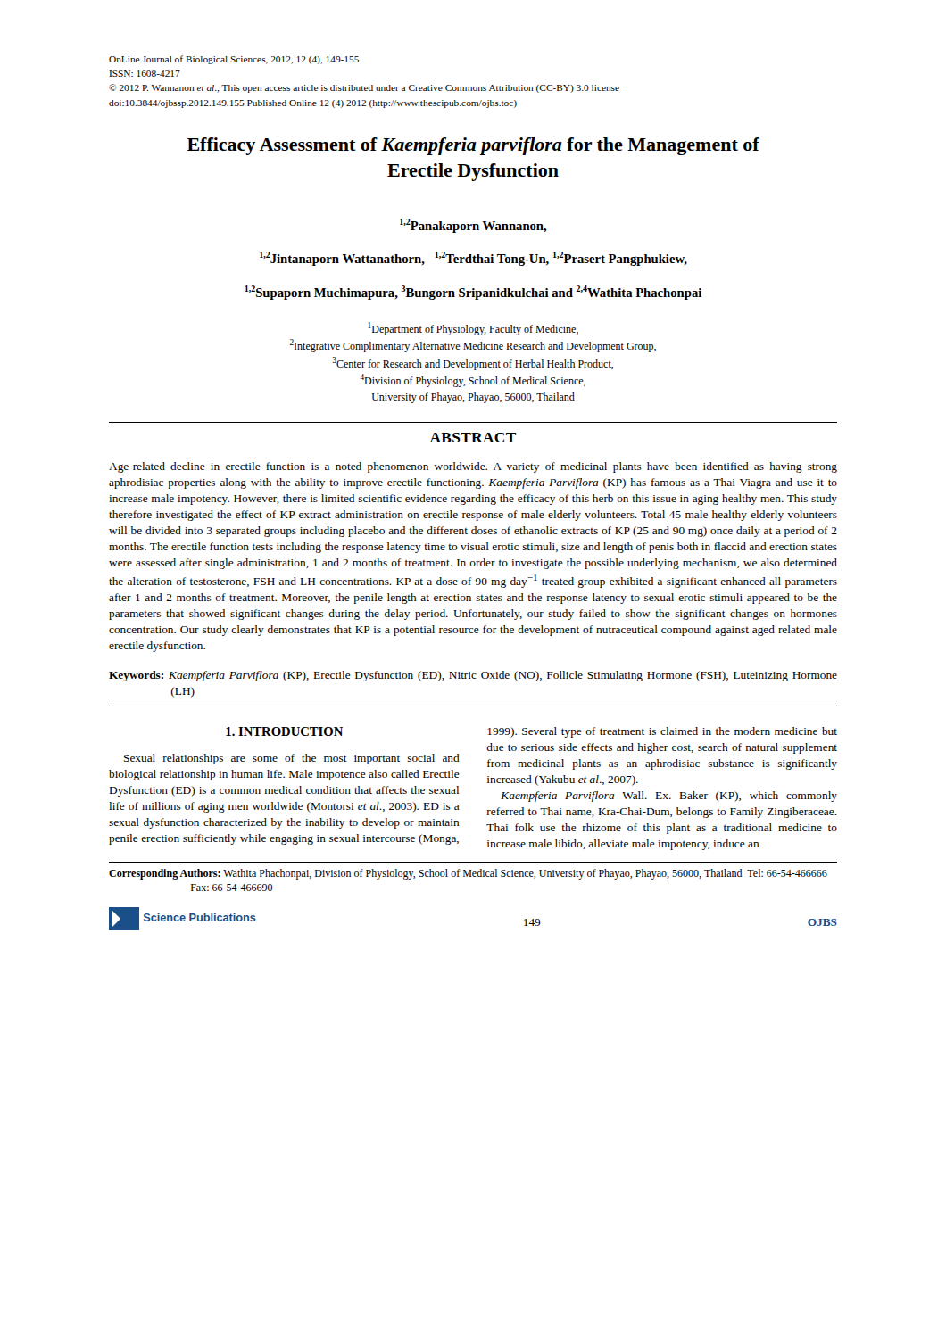OnLine Journal of Biological Sciences, 2012, 12 (4), 149-155
ISSN: 1608-4217
© 2012 P. Wannanon et al., This open access article is distributed under a Creative Commons Attribution (CC-BY) 3.0 license
doi:10.3844/ojbssp.2012.149.155 Published Online 12 (4) 2012 (http://www.thescipub.com/ojbs.toc)
Efficacy Assessment of Kaempferia parviflora for the Management of
Erectile Dysfunction
1,2Panakaporn Wannanon,
1,2Jintanaporn Wattanathorn, 1,2Terdthai Tong-Un, 1,2Prasert Pangphukiew,
1,2Supaporn Muchimapura, 3Bungorn Sripanidkulchai and 2,4Wathita Phachonpai
1Department of Physiology, Faculty of Medicine,
2Integrative Complimentary Alternative Medicine Research and Development Group,
3Center for Research and Development of Herbal Health Product,
4Division of Physiology, School of Medical Science,
University of Phayao, Phayao, 56000, Thailand
ABSTRACT
Age-related decline in erectile function is a noted phenomenon worldwide. A variety of medicinal plants have been identified as having strong aphrodisiac properties along with the ability to improve erectile functioning. Kaempferia Parviflora (KP) has famous as a Thai Viagra and use it to increase male impotency. However, there is limited scientific evidence regarding the efficacy of this herb on this issue in aging healthy men. This study therefore investigated the effect of KP extract administration on erectile response of male elderly volunteers. Total 45 male healthy elderly volunteers will be divided into 3 separated groups including placebo and the different doses of ethanolic extracts of KP (25 and 90 mg) once daily at a period of 2 months. The erectile function tests including the response latency time to visual erotic stimuli, size and length of penis both in flaccid and erection states were assessed after single administration, 1 and 2 months of treatment. In order to investigate the possible underlying mechanism, we also determined the alteration of testosterone, FSH and LH concentrations. KP at a dose of 90 mg day−1 treated group exhibited a significant enhanced all parameters after 1 and 2 months of treatment. Moreover, the penile length at erection states and the response latency to sexual erotic stimuli appeared to be the parameters that showed significant changes during the delay period. Unfortunately, our study failed to show the significant changes on hormones concentration. Our study clearly demonstrates that KP is a potential resource for the development of nutraceutical compound against aged related male erectile dysfunction.
Keywords: Kaempferia Parviflora (KP), Erectile Dysfunction (ED), Nitric Oxide (NO), Follicle Stimulating Hormone (FSH), Luteinizing Hormone (LH)
1. INTRODUCTION
Sexual relationships are some of the most important social and biological relationship in human life. Male impotence also called Erectile Dysfunction (ED) is a common medical condition that affects the sexual life of millions of aging men worldwide (Montorsi et al., 2003). ED is a sexual dysfunction characterized by the inability to develop or maintain penile erection sufficiently while engaging in sexual intercourse (Monga, 1999). Several type of treatment is claimed in the modern medicine but due to serious side effects and higher cost, search of natural supplement from medicinal plants as an aphrodisiac substance is significantly increased (Yakubu et al., 2007).
Kaempferia Parviflora Wall. Ex. Baker (KP), which commonly referred to Thai name, Kra-Chai-Dum, belongs to Family Zingiberaceae. Thai folk use the rhizome of this plant as a traditional medicine to increase male libido, alleviate male impotency, induce an
Corresponding Authors: Wathita Phachonpai, Division of Physiology, School of Medical Science, University of Phayao, Phayao, 56000, Thailand Tel: 66-54-466666 Fax: 66-54-466690
Science Publications
149
OJBS